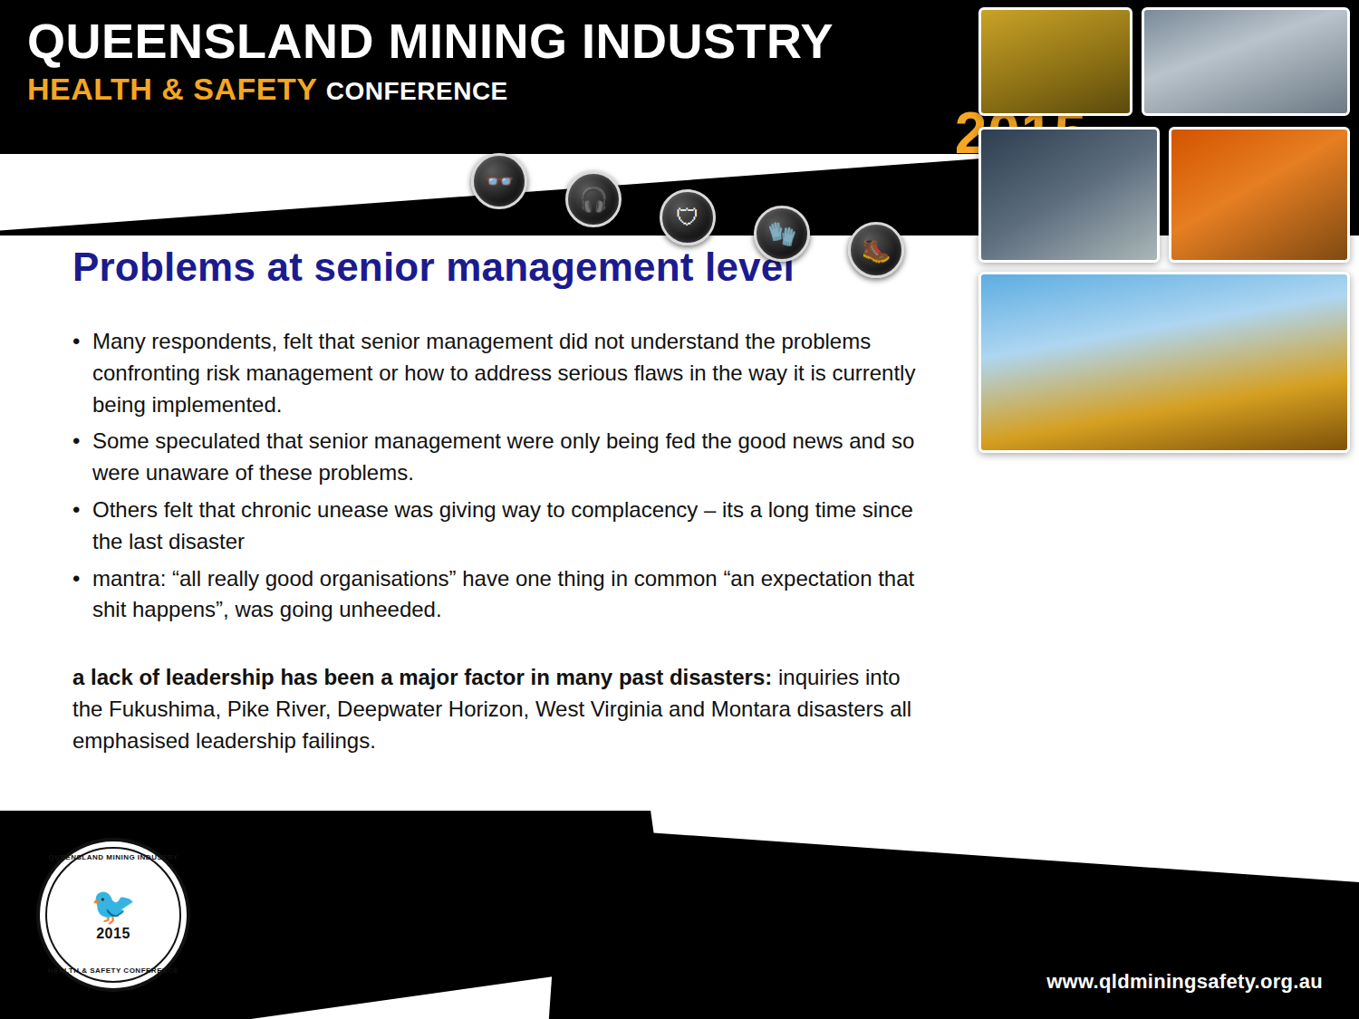Queensland Mining Industry
Health & Safety Conference
2015
👓
🎧
🛡
🧤
🥾
Problems at senior management level
Many respondents, felt that senior management did not understand the problems confronting risk management or how to address serious flaws in the way it is currently being implemented.
Some speculated that senior management were only being fed the good news and so were unaware of these problems.
Others felt that chronic unease was giving way to complacency – its a long time since the last disaster
mantra: “all really good organisations” have one thing in common “an expectation that shit happens”, was going unheeded.
a lack of leadership has been a major factor in many past disasters: inquiries into the Fukushima, Pike River, Deepwater Horizon, West Virginia and Montara disasters all emphasised leadership failings.
Queensland Mining Industry 🐦 2015 Health & Safety Conference
www.qldminingsafety.org.au